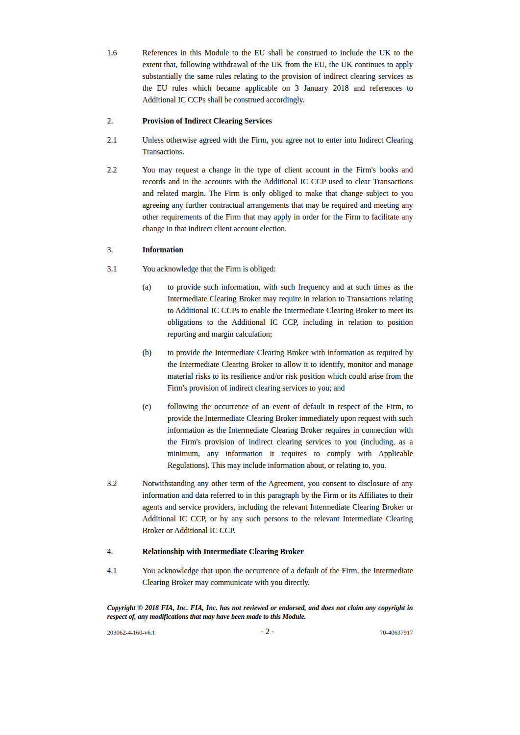1.6
References in this Module to the EU shall be construed to include the UK to the extent that, following withdrawal of the UK from the EU, the UK continues to apply substantially the same rules relating to the provision of indirect clearing services as the EU rules which became applicable on 3 January 2018 and references to Additional IC CCPs shall be construed accordingly.
2.
Provision of Indirect Clearing Services
2.1
Unless otherwise agreed with the Firm, you agree not to enter into Indirect Clearing Transactions.
2.2
You may request a change in the type of client account in the Firm's books and records and in the accounts with the Additional IC CCP used to clear Transactions and related margin. The Firm is only obliged to make that change subject to you agreeing any further contractual arrangements that may be required and meeting any other requirements of the Firm that may apply in order for the Firm to facilitate any change in that indirect client account election.
3.
Information
3.1
You acknowledge that the Firm is obliged:
(a)
to provide such information, with such frequency and at such times as the Intermediate Clearing Broker may require in relation to Transactions relating to Additional IC CCPs to enable the Intermediate Clearing Broker to meet its obligations to the Additional IC CCP, including in relation to position reporting and margin calculation;
(b)
to provide the Intermediate Clearing Broker with information as required by the Intermediate Clearing Broker to allow it to identify, monitor and manage material risks to its resilience and/or risk position which could arise from the Firm's provision of indirect clearing services to you; and
(c)
following the occurrence of an event of default in respect of the Firm, to provide the Intermediate Clearing Broker immediately upon request with such information as the Intermediate Clearing Broker requires in connection with the Firm's provision of indirect clearing services to you (including, as a minimum, any information it requires to comply with Applicable Regulations). This may include information about, or relating to, you.
3.2
Notwithstanding any other term of the Agreement, you consent to disclosure of any information and data referred to in this paragraph by the Firm or its Affiliates to their agents and service providers, including the relevant Intermediate Clearing Broker or Additional IC CCP, or by any such persons to the relevant Intermediate Clearing Broker or Additional IC CCP.
4.
Relationship with Intermediate Clearing Broker
4.1
You acknowledge that upon the occurrence of a default of the Firm, the Intermediate Clearing Broker may communicate with you directly.
Copyright © 2018 FIA, Inc. FIA, Inc. has not reviewed or endorsed, and does not claim any copyright in respect of, any modifications that may have been made to this Module.
203062-4-160-v6.1
- 2 -
70-40637917